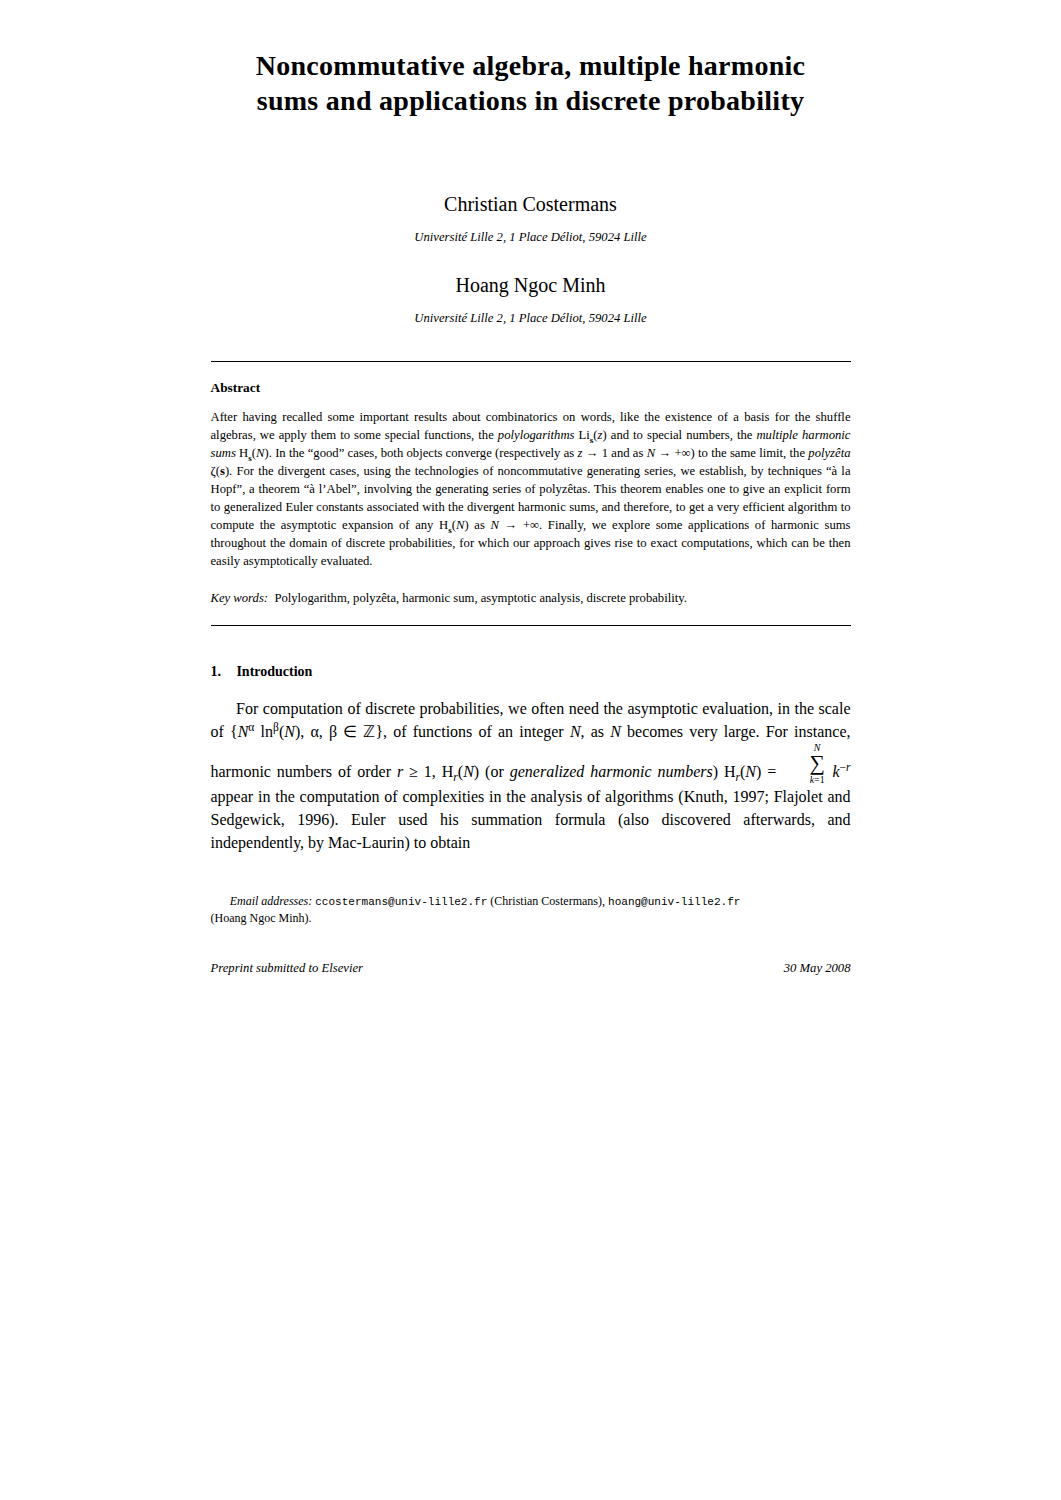Noncommutative algebra, multiple harmonic
sums and applications in discrete probability
Christian Costermans
Université Lille 2, 1 Place Déliot, 59024 Lille
Hoang Ngoc Minh
Université Lille 2, 1 Place Déliot, 59024 Lille
Abstract
After having recalled some important results about combinatorics on words, like the existence of a basis for the shuffle algebras, we apply them to some special functions, the polylogarithms Lis(z) and to special numbers, the multiple harmonic sums Hs(N). In the “good” cases, both objects converge (respectively as z → 1 and as N → +∞) to the same limit, the polyzêta ζ(s). For the divergent cases, using the technologies of noncommutative generating series, we establish, by techniques “à la Hopf”, a theorem “à l’Abel”, involving the generating series of polyzêtas. This theorem enables one to give an explicit form to generalized Euler constants associated with the divergent harmonic sums, and therefore, to get a very efficient algorithm to compute the asymptotic expansion of any Hs(N) as N → +∞. Finally, we explore some applications of harmonic sums throughout the domain of discrete probabilities, for which our approach gives rise to exact computations, which can be then easily asymptotically evaluated.
Key words: Polylogarithm, polyzêta, harmonic sum, asymptotic analysis, discrete probability.
1. Introduction
For computation of discrete probabilities, we often need the asymptotic evaluation, in the scale of {Nα lnβ(N), α, β ∈ ℤ}, of functions of an integer N, as N becomes very large. For instance, harmonic numbers of order r ≥ 1, Hr(N) (or generalized harmonic numbers) Hr(N) = N∑k=1 k−r appear in the computation of complexities in the analysis of algorithms (Knuth, 1997; Flajolet and Sedgewick, 1996). Euler used his summation formula (also discovered afterwards, and independently, by Mac-Laurin) to obtain
Email addresses: ccostermans@univ-lille2.fr (Christian Costermans), hoang@univ-lille2.fr
(Hoang Ngoc Minh).
Preprint submitted to Elsevier 30 May 2008